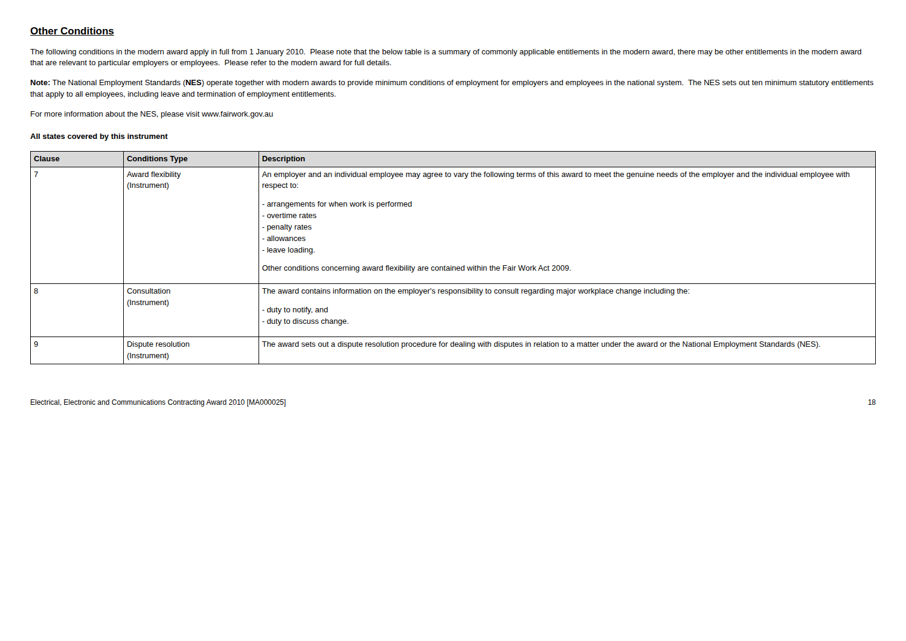Other Conditions
The following conditions in the modern award apply in full from 1 January 2010. Please note that the below table is a summary of commonly applicable entitlements in the modern award, there may be other entitlements in the modern award that are relevant to particular employers or employees. Please refer to the modern award for full details.
Note: The National Employment Standards (NES) operate together with modern awards to provide minimum conditions of employment for employers and employees in the national system. The NES sets out ten minimum statutory entitlements that apply to all employees, including leave and termination of employment entitlements.
For more information about the NES, please visit www.fairwork.gov.au
All states covered by this instrument
| Clause | Conditions Type | Description |
| --- | --- | --- |
| 7 | Award flexibility (Instrument) | An employer and an individual employee may agree to vary the following terms of this award to meet the genuine needs of the employer and the individual employee with respect to: - arrangements for when work is performed - overtime rates - penalty rates - allowances - leave loading. Other conditions concerning award flexibility are contained within the Fair Work Act 2009. |
| 8 | Consultation (Instrument) | The award contains information on the employer's responsibility to consult regarding major workplace change including the: - duty to notify, and - duty to discuss change. |
| 9 | Dispute resolution (Instrument) | The award sets out a dispute resolution procedure for dealing with disputes in relation to a matter under the award or the National Employment Standards (NES). |
Electrical, Electronic and Communications Contracting Award 2010 [MA000025] 18